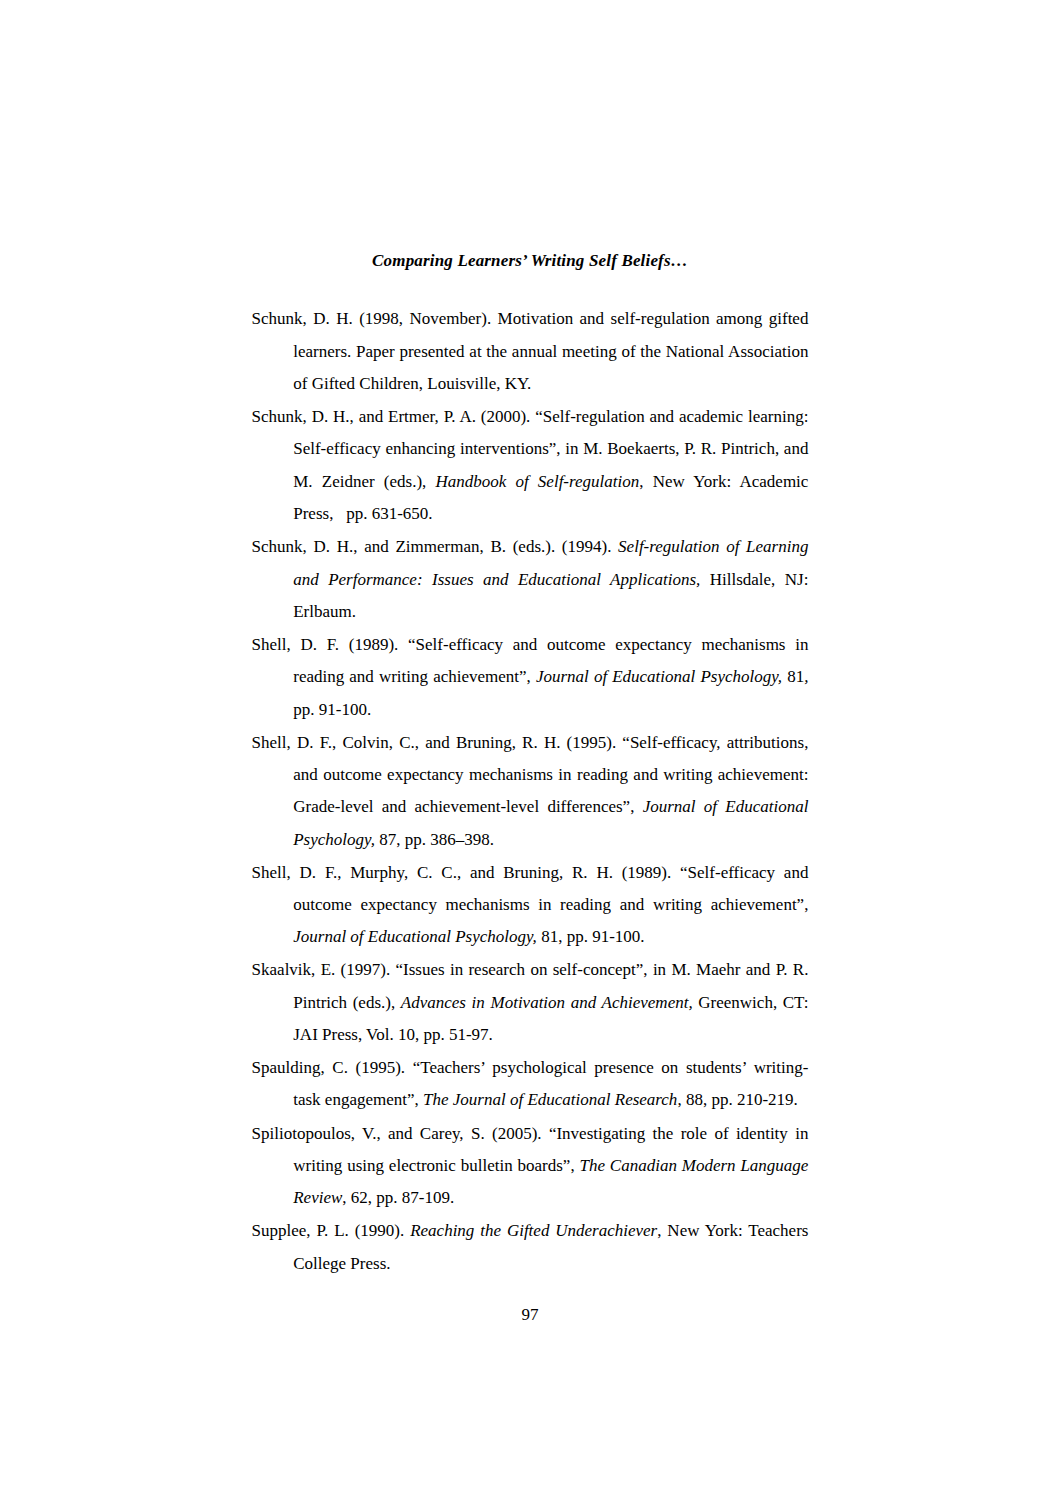Comparing Learners’ Writing Self Beliefs…
Schunk, D. H. (1998, November). Motivation and self-regulation among gifted learners. Paper presented at the annual meeting of the National Association of Gifted Children, Louisville, KY.
Schunk, D. H., and Ertmer, P. A. (2000). “Self-regulation and academic learning: Self-efficacy enhancing interventions”, in M. Boekaerts, P. R. Pintrich, and M. Zeidner (eds.), Handbook of Self-regulation, New York: Academic Press, pp. 631-650.
Schunk, D. H., and Zimmerman, B. (eds.). (1994). Self-regulation of Learning and Performance: Issues and Educational Applications, Hillsdale, NJ: Erlbaum.
Shell, D. F. (1989). “Self-efficacy and outcome expectancy mechanisms in reading and writing achievement”, Journal of Educational Psychology, 81, pp. 91-100.
Shell, D. F., Colvin, C., and Bruning, R. H. (1995). “Self-efficacy, attributions, and outcome expectancy mechanisms in reading and writing achievement: Grade-level and achievement-level differences”, Journal of Educational Psychology, 87, pp. 386–398.
Shell, D. F., Murphy, C. C., and Bruning, R. H. (1989). “Self-efficacy and outcome expectancy mechanisms in reading and writing achievement”, Journal of Educational Psychology, 81, pp. 91-100.
Skaalvik, E. (1997). “Issues in research on self-concept”, in M. Maehr and P. R. Pintrich (eds.), Advances in Motivation and Achievement, Greenwich, CT: JAI Press, Vol. 10, pp. 51-97.
Spaulding, C. (1995). “Teachers’ psychological presence on students’ writing-task engagement”, The Journal of Educational Research, 88, pp. 210-219.
Spiliotopoulos, V., and Carey, S. (2005). “Investigating the role of identity in writing using electronic bulletin boards”, The Canadian Modern Language Review, 62, pp. 87-109.
Supplee, P. L. (1990). Reaching the Gifted Underachiever, New York: Teachers College Press.
97